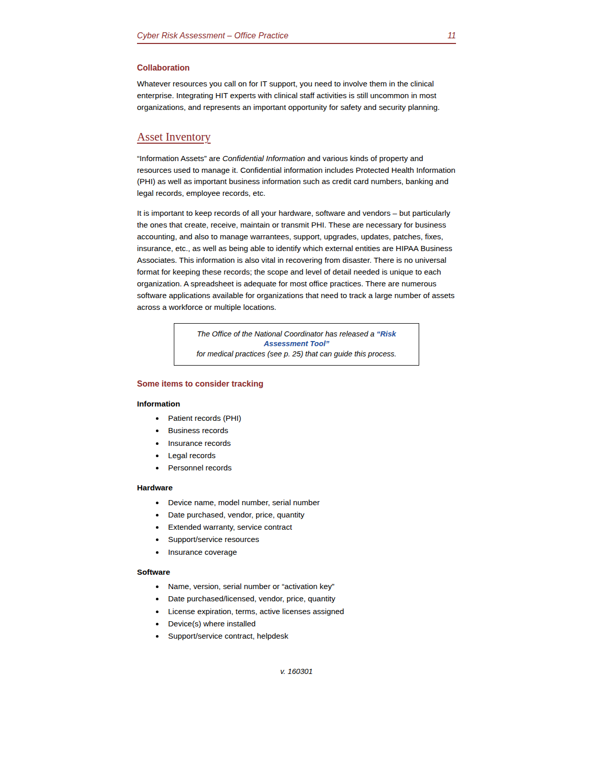Cyber Risk Assessment – Office Practice 11
Collaboration
Whatever resources you call on for IT support, you need to involve them in the clinical enterprise. Integrating HIT experts with clinical staff activities is still uncommon in most organizations, and represents an important opportunity for safety and security planning.
Asset Inventory
“Information Assets” are Confidential Information and various kinds of property and resources used to manage it. Confidential information includes Protected Health Information (PHI) as well as important business information such as credit card numbers, banking and legal records, employee records, etc.
It is important to keep records of all your hardware, software and vendors – but particularly the ones that create, receive, maintain or transmit PHI. These are necessary for business accounting, and also to manage warrantees, support, upgrades, updates, patches, fixes, insurance, etc., as well as being able to identify which external entities are HIPAA Business Associates. This information is also vital in recovering from disaster. There is no universal format for keeping these records; the scope and level of detail needed is unique to each organization. A spreadsheet is adequate for most office practices. There are numerous software applications available for organizations that need to track a large number of assets across a workforce or multiple locations.
The Office of the National Coordinator has released a “Risk Assessment Tool”
for medical practices (see p. 25) that can guide this process.
Some items to consider tracking
Information
Patient records (PHI)
Business records
Insurance records
Legal records
Personnel records
Hardware
Device name, model number, serial number
Date purchased, vendor, price, quantity
Extended warranty, service contract
Support/service resources
Insurance coverage
Software
Name, version, serial number or “activation key”
Date purchased/licensed, vendor, price, quantity
License expiration, terms, active licenses assigned
Device(s) where installed
Support/service contract, helpdesk
v. 160301